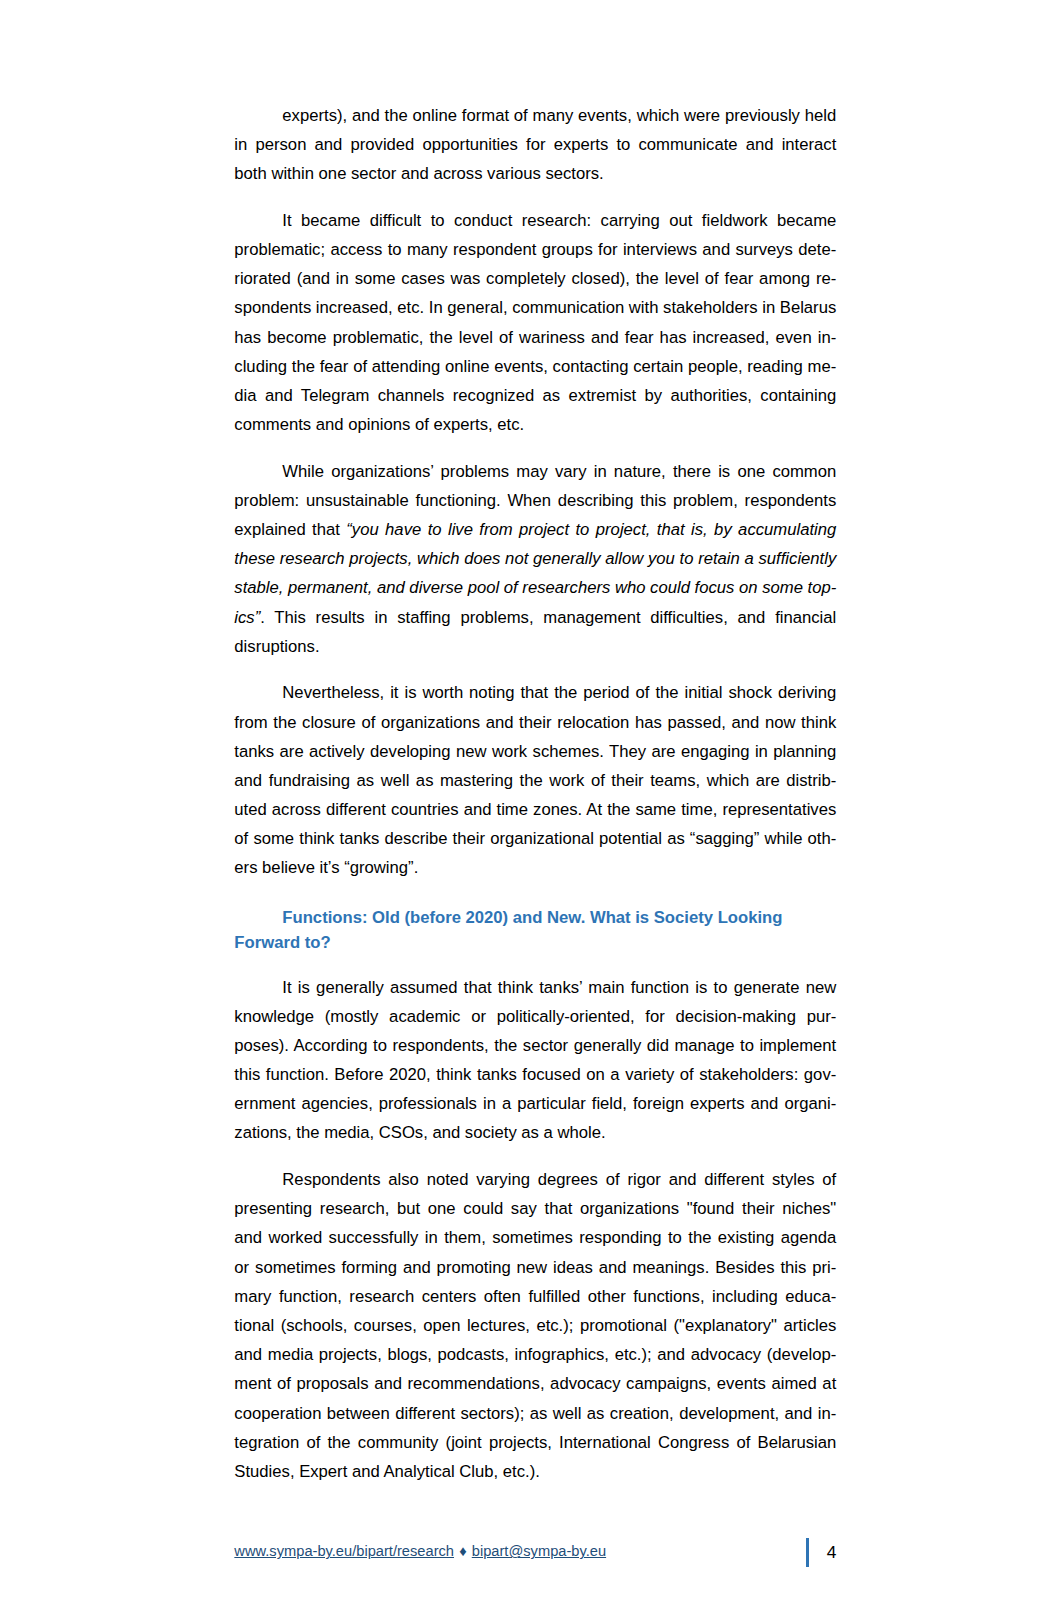experts), and the online format of many events, which were previously held in person and provided opportunities for experts to communicate and interact both within one sector and across various sectors.
It became difficult to conduct research: carrying out fieldwork became problematic; access to many respondent groups for interviews and surveys deteriorated (and in some cases was completely closed), the level of fear among respondents increased, etc. In general, communication with stakeholders in Belarus has become problematic, the level of wariness and fear has increased, even including the fear of attending online events, contacting certain people, reading media and Telegram channels recognized as extremist by authorities, containing comments and opinions of experts, etc.
While organizations’ problems may vary in nature, there is one common problem: unsustainable functioning. When describing this problem, respondents explained that “you have to live from project to project, that is, by accumulating these research projects, which does not generally allow you to retain a sufficiently stable, permanent, and diverse pool of researchers who could focus on some topics”. This results in staffing problems, management difficulties, and financial disruptions.
Nevertheless, it is worth noting that the period of the initial shock deriving from the closure of organizations and their relocation has passed, and now think tanks are actively developing new work schemes. They are engaging in planning and fundraising as well as mastering the work of their teams, which are distributed across different countries and time zones. At the same time, representatives of some think tanks describe their organizational potential as “sagging” while others believe it’s “growing”.
Functions: Old (before 2020) and New. What is Society Looking Forward to?
It is generally assumed that think tanks’ main function is to generate new knowledge (mostly academic or politically-oriented, for decision-making purposes). According to respondents, the sector generally did manage to implement this function. Before 2020, think tanks focused on a variety of stakeholders: government agencies, professionals in a particular field, foreign experts and organizations, the media, CSOs, and society as a whole.
Respondents also noted varying degrees of rigor and different styles of presenting research, but one could say that organizations "found their niches" and worked successfully in them, sometimes responding to the existing agenda or sometimes forming and promoting new ideas and meanings. Besides this primary function, research centers often fulfilled other functions, including educational (schools, courses, open lectures, etc.); promotional ("explanatory" articles and media projects, blogs, podcasts, infographics, etc.); and advocacy (development of proposals and recommendations, advocacy campaigns, events aimed at cooperation between different sectors); as well as creation, development, and integration of the community (joint projects, International Congress of Belarusian Studies, Expert and Analytical Club, etc.).
www.sympa-by.eu/bipart/research♦bipart@sympa-by.eu
4